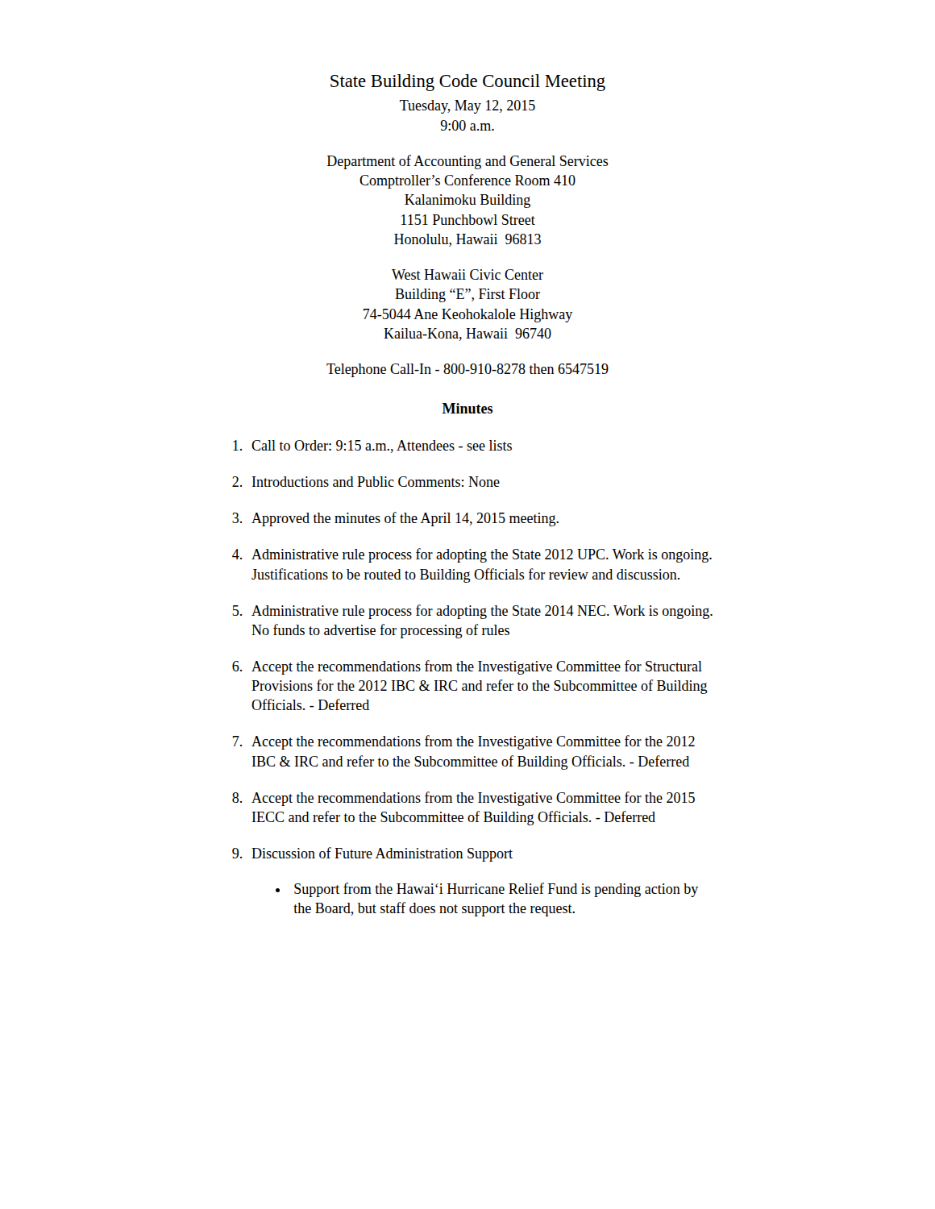State Building Code Council Meeting
Tuesday, May 12, 2015
9:00 a.m.
Department of Accounting and General Services
Comptroller’s Conference Room 410
Kalanimoku Building
1151 Punchbowl Street
Honolulu, Hawaii 96813
West Hawaii Civic Center
Building “E”, First Floor
74-5044 Ane Keohokalole Highway
Kailua-Kona, Hawaii 96740
Telephone Call-In - 800-910-8278 then 6547519
Minutes
Call to Order: 9:15 a.m., Attendees - see lists
Introductions and Public Comments: None
Approved the minutes of the April 14, 2015 meeting.
Administrative rule process for adopting the State 2012 UPC. Work is ongoing. Justifications to be routed to Building Officials for review and discussion.
Administrative rule process for adopting the State 2014 NEC. Work is ongoing. No funds to advertise for processing of rules
Accept the recommendations from the Investigative Committee for Structural Provisions for the 2012 IBC & IRC and refer to the Subcommittee of Building Officials. - Deferred
Accept the recommendations from the Investigative Committee for the 2012 IBC & IRC and refer to the Subcommittee of Building Officials. - Deferred
Accept the recommendations from the Investigative Committee for the 2015 IECC and refer to the Subcommittee of Building Officials. - Deferred
Discussion of Future Administration Support
Support from the Hawai‘i Hurricane Relief Fund is pending action by the Board, but staff does not support the request.